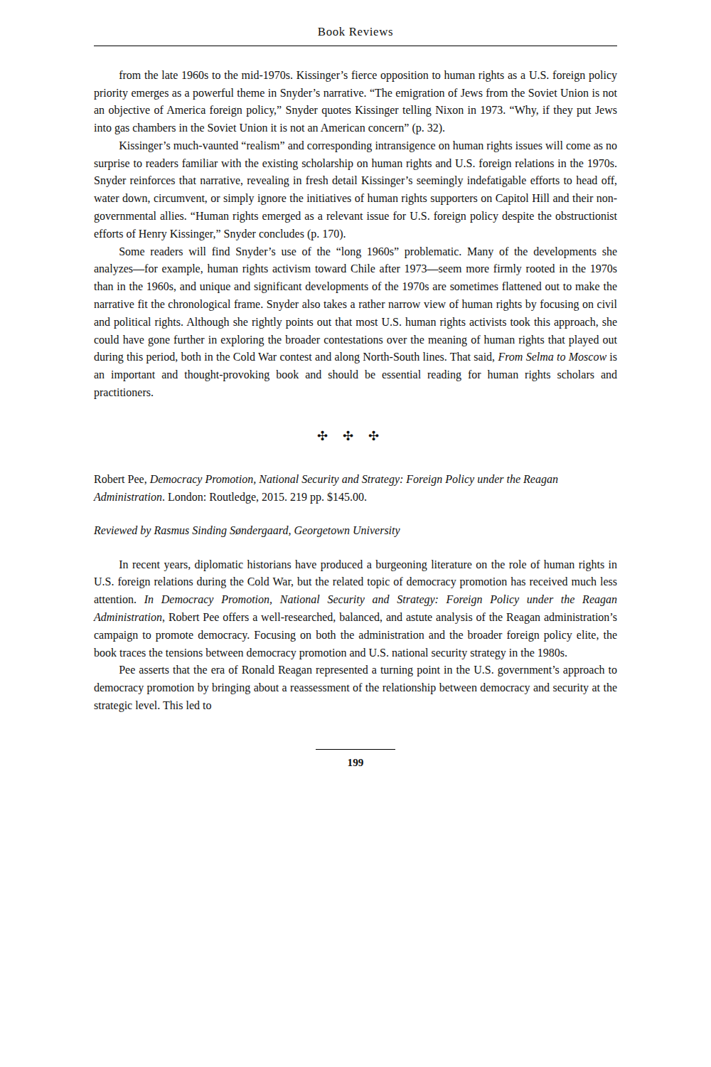Book Reviews
from the late 1960s to the mid-1970s. Kissinger’s fierce opposition to human rights as a U.S. foreign policy priority emerges as a powerful theme in Snyder’s narrative. “The emigration of Jews from the Soviet Union is not an objective of America foreign policy,” Snyder quotes Kissinger telling Nixon in 1973. “Why, if they put Jews into gas chambers in the Soviet Union it is not an American concern” (p. 32).
Kissinger’s much-vaunted “realism” and corresponding intransigence on human rights issues will come as no surprise to readers familiar with the existing scholarship on human rights and U.S. foreign relations in the 1970s. Snyder reinforces that narrative, revealing in fresh detail Kissinger’s seemingly indefatigable efforts to head off, water down, circumvent, or simply ignore the initiatives of human rights supporters on Capitol Hill and their non-governmental allies. “Human rights emerged as a relevant issue for U.S. foreign policy despite the obstructionist efforts of Henry Kissinger,” Snyder concludes (p. 170).
Some readers will find Snyder’s use of the “long 1960s” problematic. Many of the developments she analyzes—for example, human rights activism toward Chile after 1973—seem more firmly rooted in the 1970s than in the 1960s, and unique and significant developments of the 1970s are sometimes flattened out to make the narrative fit the chronological frame. Snyder also takes a rather narrow view of human rights by focusing on civil and political rights. Although she rightly points out that most U.S. human rights activists took this approach, she could have gone further in exploring the broader contestations over the meaning of human rights that played out during this period, both in the Cold War contest and along North-South lines. That said, From Selma to Moscow is an important and thought-provoking book and should be essential reading for human rights scholars and practitioners.
✣✣✣
Robert Pee, Democracy Promotion, National Security and Strategy: Foreign Policy under the Reagan Administration. London: Routledge, 2015. 219 pp. $145.00.
Reviewed by Rasmus Sinding Søndergaard, Georgetown University
In recent years, diplomatic historians have produced a burgeoning literature on the role of human rights in U.S. foreign relations during the Cold War, but the related topic of democracy promotion has received much less attention. In Democracy Promotion, National Security and Strategy: Foreign Policy under the Reagan Administration, Robert Pee offers a well-researched, balanced, and astute analysis of the Reagan administration’s campaign to promote democracy. Focusing on both the administration and the broader foreign policy elite, the book traces the tensions between democracy promotion and U.S. national security strategy in the 1980s.
Pee asserts that the era of Ronald Reagan represented a turning point in the U.S. government’s approach to democracy promotion by bringing about a reassessment of the relationship between democracy and security at the strategic level. This led to
199